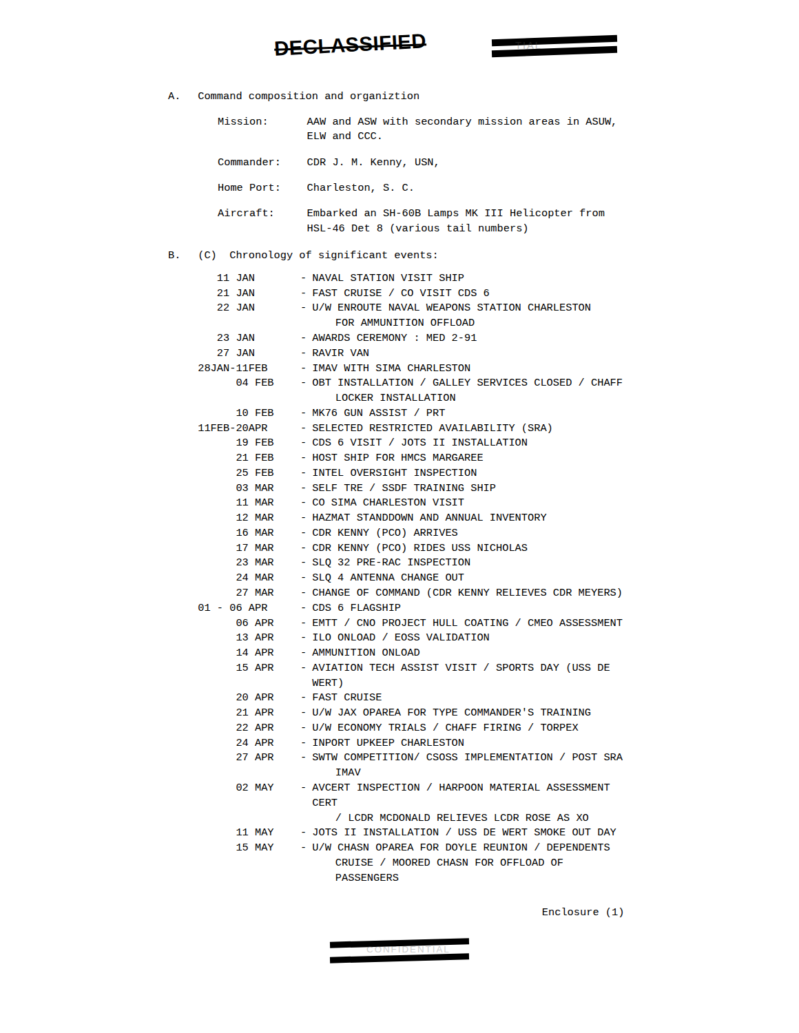DECLASSIFIED
TIAL
A.
Command composition and organiztion
Mission:
AAW and ASW with secondary mission areas in ASUW, ELW and CCC.
Commander:
CDR J. M. Kenny, USN,
Home Port:
Charleston, S. C.
Aircraft:
Embarked an SH-60B Lamps MK III Helicopter from HSL-46 Det 8 (various tail numbers)
B.
(C) Chronology of significant events:
11 JAN
-
NAVAL STATION VISIT SHIP
21 JAN
-
FAST CRUISE / CO VISIT CDS 6
22 JAN
-
U/W ENROUTE NAVAL WEAPONS STATION CHARLESTON FOR AMMUNITION OFFLOAD
23 JAN
-
AWARDS CEREMONY : MED 2-91
27 JAN
-
RAVIR VAN
28JAN-11FEB
-
IMAV WITH SIMA CHARLESTON
04 FEB
-
OBT INSTALLATION / GALLEY SERVICES CLOSED / CHAFF LOCKER INSTALLATION
10 FEB
-
MK76 GUN ASSIST / PRT
11FEB-20APR
-
SELECTED RESTRICTED AVAILABILITY (SRA)
19 FEB
-
CDS 6 VISIT / JOTS II INSTALLATION
21 FEB
-
HOST SHIP FOR HMCS MARGAREE
25 FEB
-
INTEL OVERSIGHT INSPECTION
03 MAR
-
SELF TRE / SSDF TRAINING SHIP
11 MAR
-
CO SIMA CHARLESTON VISIT
12 MAR
-
HAZMAT STANDDOWN AND ANNUAL INVENTORY
16 MAR
-
CDR KENNY (PCO) ARRIVES
17 MAR
-
CDR KENNY (PCO) RIDES USS NICHOLAS
23 MAR
-
SLQ 32 PRE-RAC INSPECTION
24 MAR
-
SLQ 4 ANTENNA CHANGE OUT
27 MAR
-
CHANGE OF COMMAND (CDR KENNY RELIEVES CDR MEYERS)
01 - 06 APR
-
CDS 6 FLAGSHIP
06 APR
-
EMTT / CNO PROJECT HULL COATING / CMEO ASSESSMENT
13 APR
-
ILO ONLOAD / EOSS VALIDATION
14 APR
-
AMMUNITION ONLOAD
15 APR
-
AVIATION TECH ASSIST VISIT / SPORTS DAY (USS DE WERT)
20 APR
-
FAST CRUISE
21 APR
-
U/W JAX OPAREA FOR TYPE COMMANDER'S TRAINING
22 APR
-
U/W ECONOMY TRIALS / CHAFF FIRING / TORPEX
24 APR
-
INPORT UPKEEP CHARLESTON
27 APR
-
SWTW COMPETITION/ CSOSS IMPLEMENTATION / POST SRA IMAV
02 MAY
-
AVCERT INSPECTION / HARPOON MATERIAL ASSESSMENT CERT / LCDR MCDONALD RELIEVES LCDR ROSE AS XO
11 MAY
-
JOTS II INSTALLATION / USS DE WERT SMOKE OUT DAY
15 MAY
-
U/W CHASN OPAREA FOR DOYLE REUNION / DEPENDENTS CRUISE / MOORED CHASN FOR OFFLOAD OF PASSENGERS
Enclosure (1)
CONFIDENTIAL